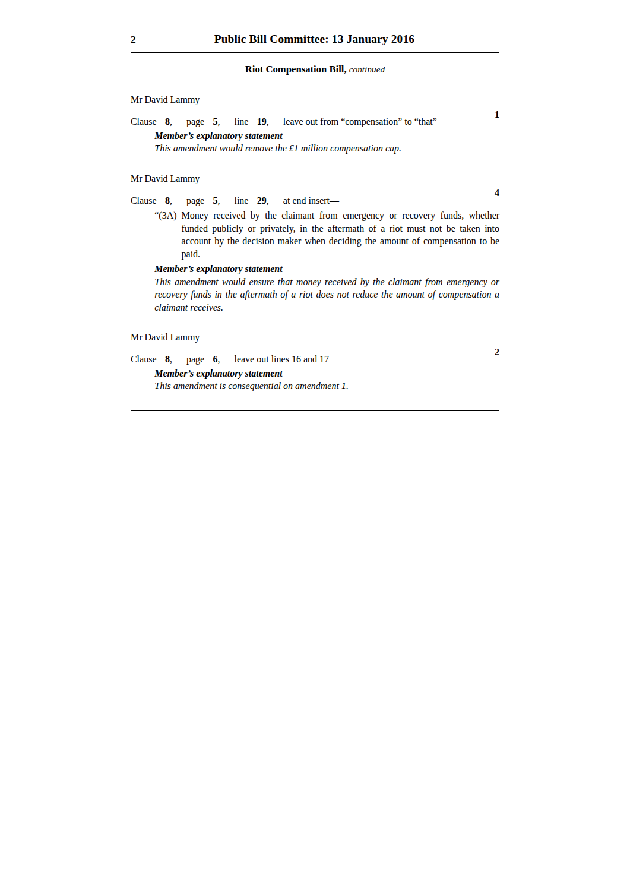2
Public Bill Committee: 13 January 2016
Riot Compensation Bill, continued
1
Mr David Lammy
Clause 8, page 5, line 19, leave out from “compensation” to “that”
Member’s explanatory statement
This amendment would remove the £1 million compensation cap.
4
Mr David Lammy
Clause 8, page 5, line 29, at end insert—
“(3A) Money received by the claimant from emergency or recovery funds, whether funded publicly or privately, in the aftermath of a riot must not be taken into account by the decision maker when deciding the amount of compensation to be paid.
Member’s explanatory statement
This amendment would ensure that money received by the claimant from emergency or recovery funds in the aftermath of a riot does not reduce the amount of compensation a claimant receives.
2
Mr David Lammy
Clause 8, page 6, leave out lines 16 and 17
Member’s explanatory statement
This amendment is consequential on amendment 1.